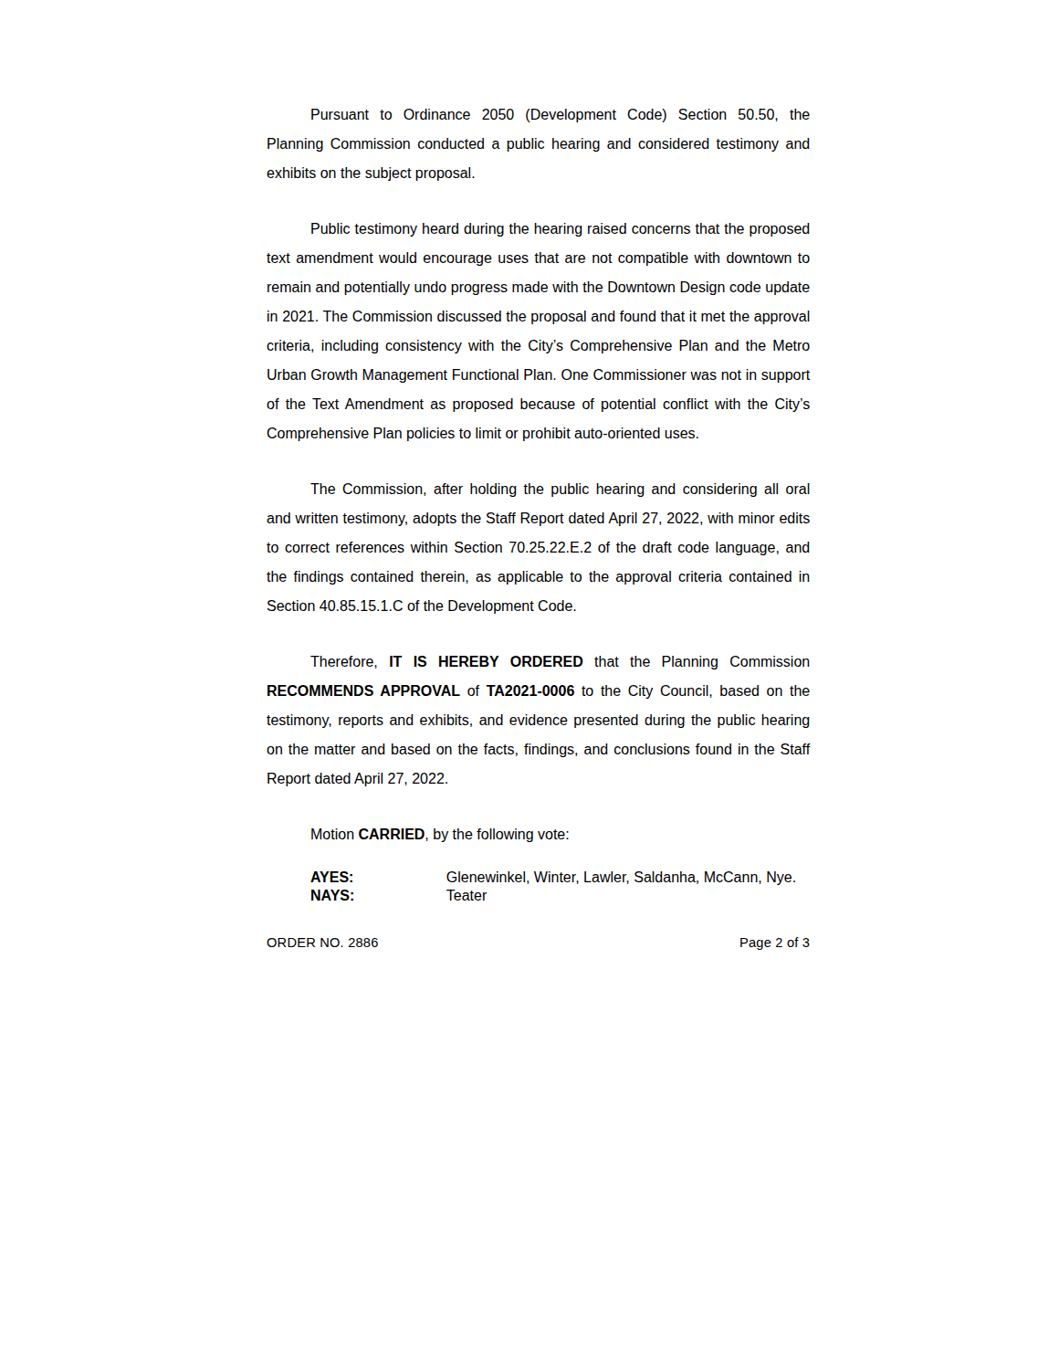Pursuant to Ordinance 2050 (Development Code) Section 50.50, the Planning Commission conducted a public hearing and considered testimony and exhibits on the subject proposal.
Public testimony heard during the hearing raised concerns that the proposed text amendment would encourage uses that are not compatible with downtown to remain and potentially undo progress made with the Downtown Design code update in 2021. The Commission discussed the proposal and found that it met the approval criteria, including consistency with the City’s Comprehensive Plan and the Metro Urban Growth Management Functional Plan. One Commissioner was not in support of the Text Amendment as proposed because of potential conflict with the City’s Comprehensive Plan policies to limit or prohibit auto-oriented uses.
The Commission, after holding the public hearing and considering all oral and written testimony, adopts the Staff Report dated April 27, 2022, with minor edits to correct references within Section 70.25.22.E.2 of the draft code language, and the findings contained therein, as applicable to the approval criteria contained in Section 40.85.15.1.C of the Development Code.
Therefore, IT IS HEREBY ORDERED that the Planning Commission RECOMMENDS APPROVAL of TA2021-0006 to the City Council, based on the testimony, reports and exhibits, and evidence presented during the public hearing on the matter and based on the facts, findings, and conclusions found in the Staff Report dated April 27, 2022.
Motion CARRIED, by the following vote:
AYES:
Glenewinkel, Winter, Lawler, Saldanha, McCann, Nye.
NAYS:
Teater
ORDER NO. 2886
Page 2 of 3